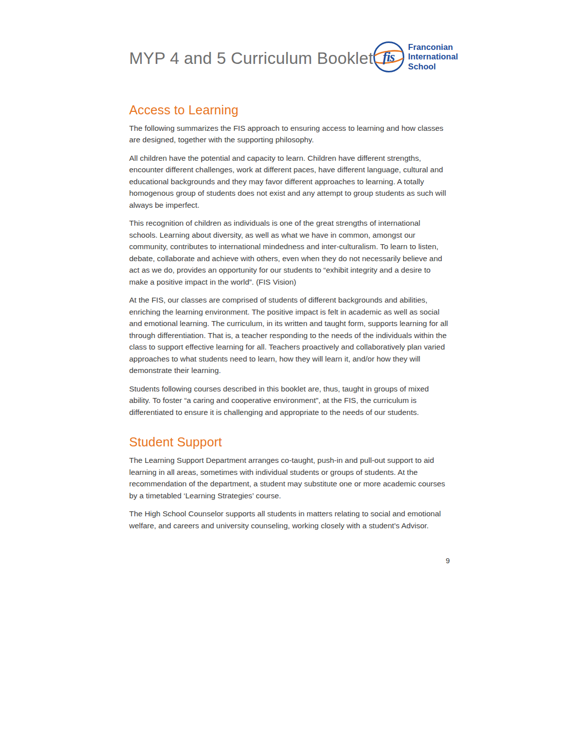MYP 4 and 5 Curriculum Booklet
fis
Franconian International School
Access to Learning
The following summarizes the FIS approach to ensuring access to learning and how classes are designed, together with the supporting philosophy.
All children have the potential and capacity to learn. Children have different strengths, encounter different challenges, work at different paces, have different language, cultural and educational backgrounds and they may favor different approaches to learning. A totally homogenous group of students does not exist and any attempt to group students as such will always be imperfect.
This recognition of children as individuals is one of the great strengths of international schools. Learning about diversity, as well as what we have in common, amongst our community, contributes to international mindedness and inter-culturalism. To learn to listen, debate, collaborate and achieve with others, even when they do not necessarily believe and act as we do, provides an opportunity for our students to “exhibit integrity and a desire to make a positive impact in the world”. (FIS Vision)
At the FIS, our classes are comprised of students of different backgrounds and abilities, enriching the learning environment. The positive impact is felt in academic as well as social and emotional learning. The curriculum, in its written and taught form, supports learning for all through differentiation. That is, a teacher responding to the needs of the individuals within the class to support effective learning for all. Teachers proactively and collaboratively plan varied approaches to what students need to learn, how they will learn it, and/or how they will demonstrate their learning.
Students following courses described in this booklet are, thus, taught in groups of mixed ability. To foster “a caring and cooperative environment”, at the FIS, the curriculum is differentiated to ensure it is challenging and appropriate to the needs of our students.
Student Support
The Learning Support Department arranges co-taught, push-in and pull-out support to aid learning in all areas, sometimes with individual students or groups of students. At the recommendation of the department, a student may substitute one or more academic courses by a timetabled ‘Learning Strategies’ course.
The High School Counselor supports all students in matters relating to social and emotional welfare, and careers and university counseling, working closely with a student’s Advisor.
9